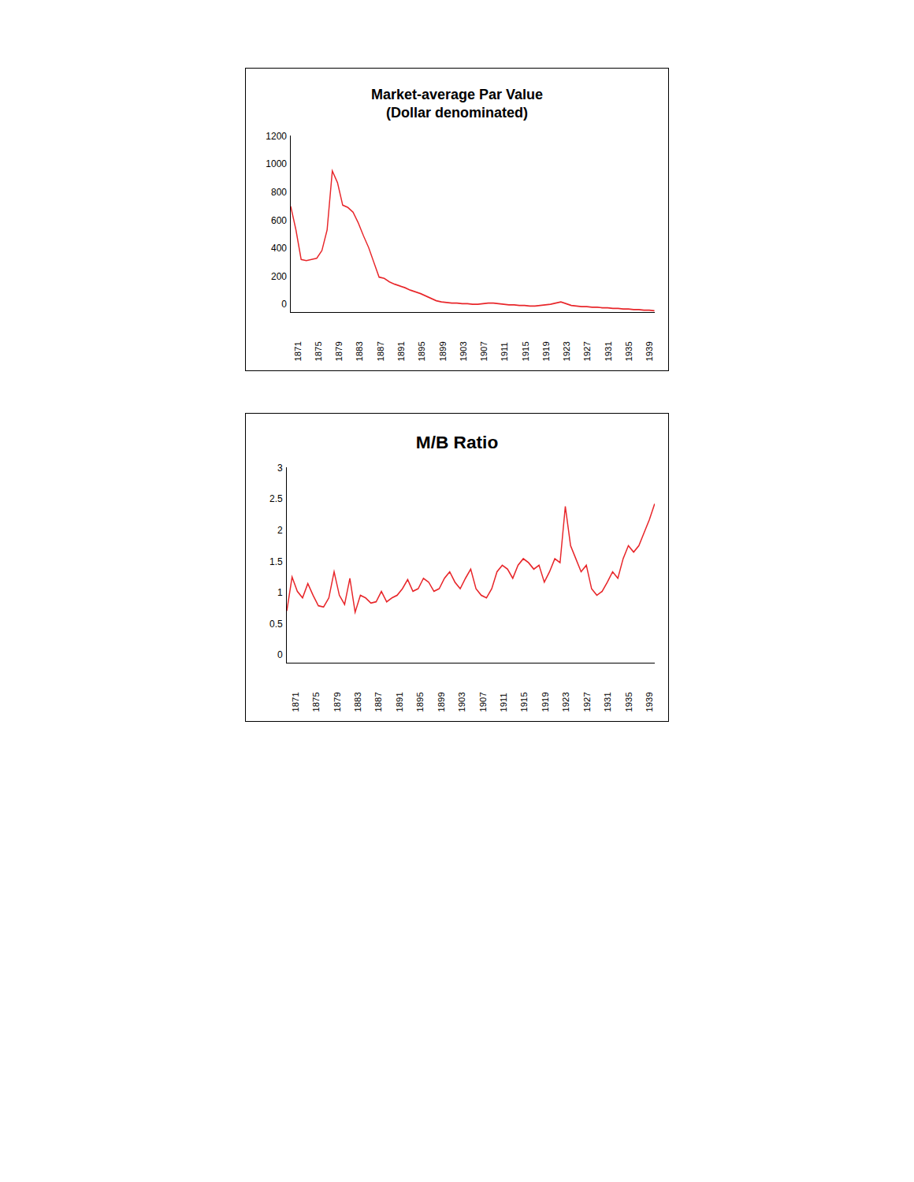Market-average Par Value
(Dollar denominated)
1200 1000 800 600 400 200 0
187118751879188318871891189518991903190719111915191919231927193119351939
M/B Ratio
3 2.5 2 1.5 1 0.5 0
187118751879188318871891189518991903190719111915191919231927193119351939